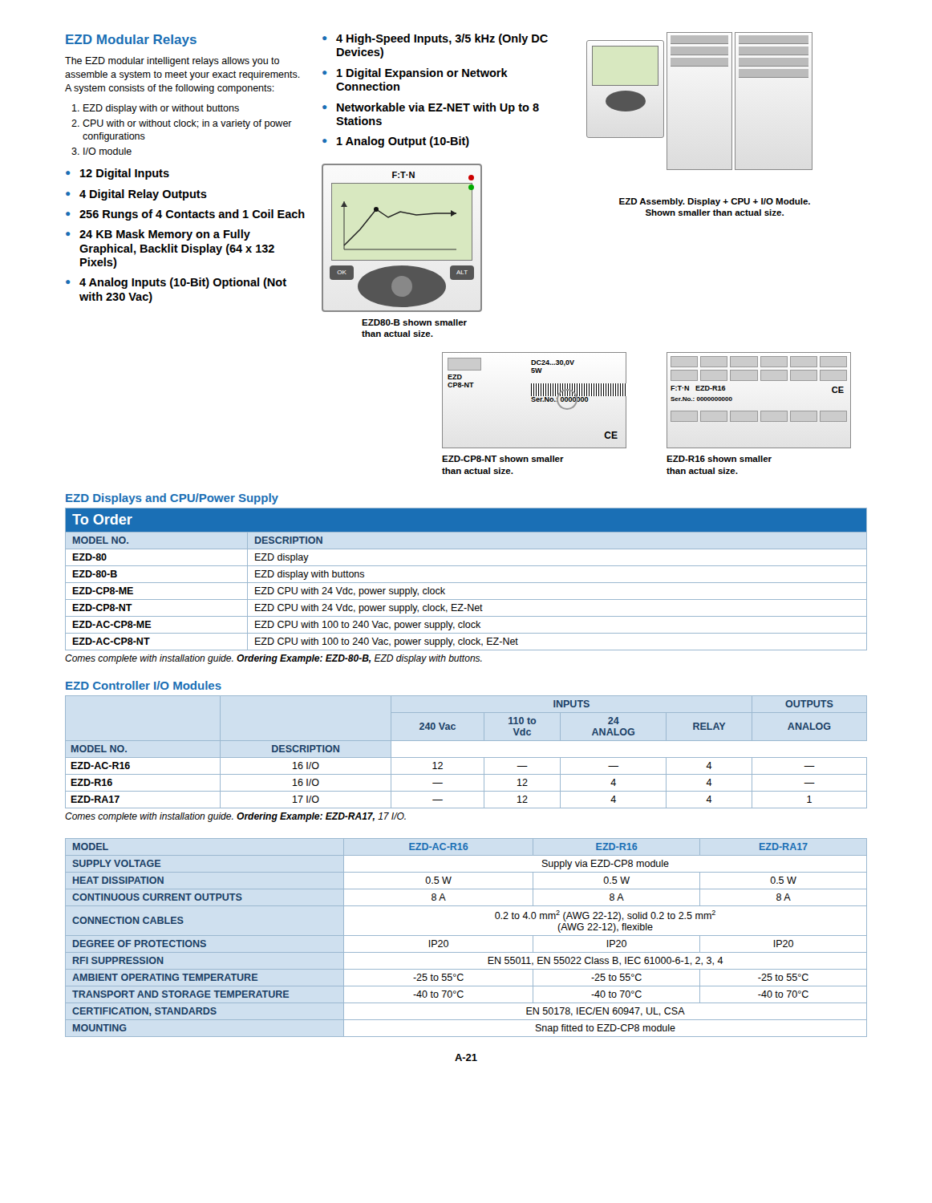EZD Modular Relays
The EZD modular intelligent relays allows you to assemble a system to meet your exact requirements. A system consists of the following components:
EZD display with or without buttons
CPU with or without clock; in a variety of power configurations
I/O module
12 Digital Inputs
4 Digital Relay Outputs
256 Rungs of 4 Contacts and 1 Coil Each
24 KB Mask Memory on a Fully Graphical, Backlit Display (64 x 132 Pixels)
4 Analog Inputs (10-Bit) Optional (Not with 230 Vac)
4 High-Speed Inputs, 3/5 kHz (Only DC Devices)
1 Digital Expansion or Network Connection
Networkable via EZ-NET with Up to 8 Stations
1 Analog Output (10-Bit)
F: T·N
OK
ALT
EZD80-B shown smaller
than actual size.
EZD Assembly. Display + CPU + I/O Module.
Shown smaller than actual size.
EZD
CP8-NT
DC24...30,0V
5W
Ser.No.: 0000000
CE
EZD-CP8-NT shown smaller
than actual size.
F: T·N EZD-R16
Ser.No.: 0000000000
CE
EZD-R16 shown smaller
than actual size.
EZD Displays and CPU/Power Supply
| To Order |
| --- |
| MODEL NO. | DESCRIPTION |
| EZD-80 | EZD display |
| EZD-80-B | EZD display with buttons |
| EZD-CP8-ME | EZD CPU with 24 Vdc, power supply, clock |
| EZD-CP8-NT | EZD CPU with 24 Vdc, power supply, clock, EZ-Net |
| EZD-AC-CP8-ME | EZD CPU with 100 to 240 Vac, power supply, clock |
| EZD-AC-CP8-NT | EZD CPU with 100 to 240 Vac, power supply, clock, EZ-Net |
Comes complete with installation guide. Ordering Example: EZD-80-B, EZD display with buttons.
EZD Controller I/O Modules
| | | INPUTS | OUTPUTS |
| --- | --- | --- | --- |
| 240 Vac | 110 to Vdc | 24 ANALOG | RELAY | ANALOG |
| MODEL NO. | DESCRIPTION | |
| EZD-AC-R16 | 16 I/O | 12 | — | — | 4 | — |
| EZD-R16 | 16 I/O | — | 12 | 4 | 4 | — |
| EZD-RA17 | 17 I/O | — | 12 | 4 | 4 | 1 |
Comes complete with installation guide. Ordering Example: EZD-RA17, 17 I/O.
| MODEL | EZD-AC-R16 | EZD-R16 | EZD-RA17 |
| --- | --- | --- | --- |
| SUPPLY VOLTAGE | Supply via EZD-CP8 module |
| HEAT DISSIPATION | 0.5 W | 0.5 W | 0.5 W |
| CONTINUOUS CURRENT OUTPUTS | 8 A | 8 A | 8 A |
| CONNECTION CABLES | 0.2 to 4.0 mm 2 (AWG 22-12), solid 0.2 to 2.5 mm 2 (AWG 22-12), flexible |
| DEGREE OF PROTECTIONS | IP20 | IP20 | IP20 |
| RFI SUPPRESSION | EN 55011, EN 55022 Class B, IEC 61000-6-1, 2, 3, 4 |
| AMBIENT OPERATING TEMPERATURE | -25 to 55°C | -25 to 55°C | -25 to 55°C |
| TRANSPORT AND STORAGE TEMPERATURE | -40 to 70°C | -40 to 70°C | -40 to 70°C |
| CERTIFICATION, STANDARDS | EN 50178, IEC/EN 60947, UL, CSA |
| MOUNTING | Snap fitted to EZD-CP8 module |
A-21